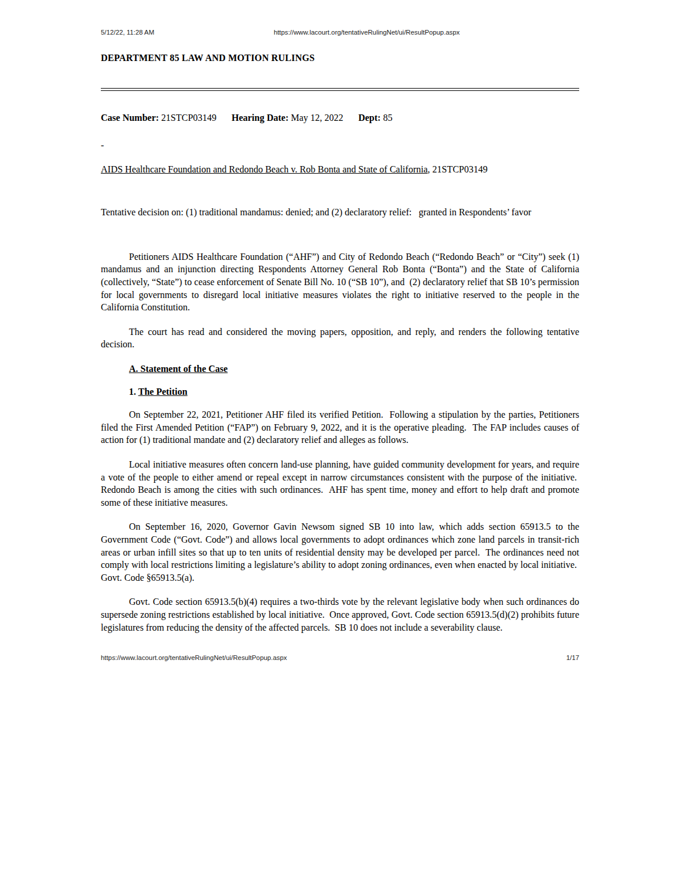5/12/22, 11:28 AM https://www.lacourt.org/tentativeRulingNet/ui/ResultPopup.aspx
DEPARTMENT 85 LAW AND MOTION RULINGS
Case Number: 21STCP03149 Hearing Date: May 12, 2022 Dept: 85
-
AIDS Healthcare Foundation and Redondo Beach v. Rob Bonta and State of California, 21STCP03149
Tentative decision on: (1) traditional mandamus: denied; and (2) declaratory relief: granted in Respondents’ favor
Petitioners AIDS Healthcare Foundation (“AHF”) and City of Redondo Beach (“Redondo Beach” or “City”) seek (1) mandamus and an injunction directing Respondents Attorney General Rob Bonta (“Bonta”) and the State of California (collectively, “State”) to cease enforcement of Senate Bill No. 10 (“SB 10”), and (2) declaratory relief that SB 10’s permission for local governments to disregard local initiative measures violates the right to initiative reserved to the people in the California Constitution.
The court has read and considered the moving papers, opposition, and reply, and renders the following tentative decision.
A. Statement of the Case
1. The Petition
On September 22, 2021, Petitioner AHF filed its verified Petition. Following a stipulation by the parties, Petitioners filed the First Amended Petition (“FAP”) on February 9, 2022, and it is the operative pleading. The FAP includes causes of action for (1) traditional mandate and (2) declaratory relief and alleges as follows.
Local initiative measures often concern land-use planning, have guided community development for years, and require a vote of the people to either amend or repeal except in narrow circumstances consistent with the purpose of the initiative. Redondo Beach is among the cities with such ordinances. AHF has spent time, money and effort to help draft and promote some of these initiative measures.
On September 16, 2020, Governor Gavin Newsom signed SB 10 into law, which adds section 65913.5 to the Government Code (“Govt. Code”) and allows local governments to adopt ordinances which zone land parcels in transit-rich areas or urban infill sites so that up to ten units of residential density may be developed per parcel. The ordinances need not comply with local restrictions limiting a legislature’s ability to adopt zoning ordinances, even when enacted by local initiative. Govt. Code §65913.5(a).
Govt. Code section 65913.5(b)(4) requires a two-thirds vote by the relevant legislative body when such ordinances do supersede zoning restrictions established by local initiative. Once approved, Govt. Code section 65913.5(d)(2) prohibits future legislatures from reducing the density of the affected parcels. SB 10 does not include a severability clause.
https://www.lacourt.org/tentativeRulingNet/ui/ResultPopup.aspx 1/17